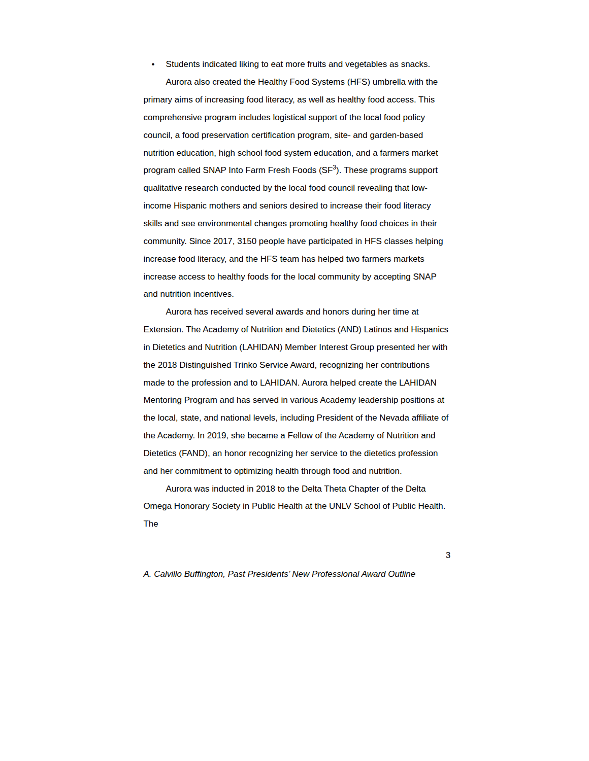Students indicated liking to eat more fruits and vegetables as snacks.
Aurora also created the Healthy Food Systems (HFS) umbrella with the primary aims of increasing food literacy, as well as healthy food access. This comprehensive program includes logistical support of the local food policy council, a food preservation certification program, site- and garden-based nutrition education, high school food system education, and a farmers market program called SNAP Into Farm Fresh Foods (SF3). These programs support qualitative research conducted by the local food council revealing that low-income Hispanic mothers and seniors desired to increase their food literacy skills and see environmental changes promoting healthy food choices in their community. Since 2017, 3150 people have participated in HFS classes helping increase food literacy, and the HFS team has helped two farmers markets increase access to healthy foods for the local community by accepting SNAP and nutrition incentives.
Aurora has received several awards and honors during her time at Extension. The Academy of Nutrition and Dietetics (AND) Latinos and Hispanics in Dietetics and Nutrition (LAHIDAN) Member Interest Group presented her with the 2018 Distinguished Trinko Service Award, recognizing her contributions made to the profession and to LAHIDAN. Aurora helped create the LAHIDAN Mentoring Program and has served in various Academy leadership positions at the local, state, and national levels, including President of the Nevada affiliate of the Academy. In 2019, she became a Fellow of the Academy of Nutrition and Dietetics (FAND), an honor recognizing her service to the dietetics profession and her commitment to optimizing health through food and nutrition.
Aurora was inducted in 2018 to the Delta Theta Chapter of the Delta Omega Honorary Society in Public Health at the UNLV School of Public Health. The
3
A. Calvillo Buffington, Past Presidents’ New Professional Award Outline